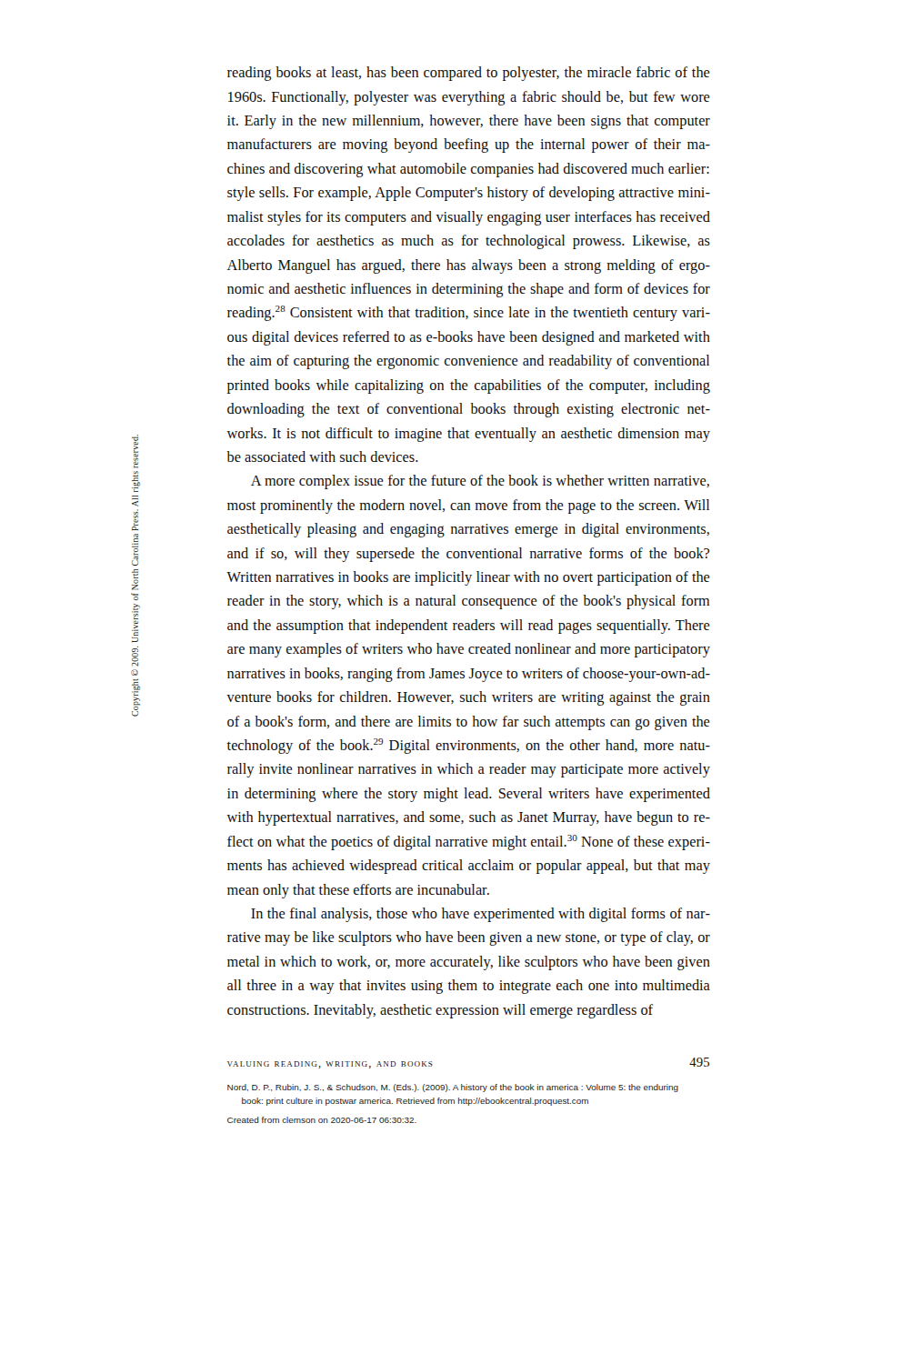Copyright © 2009. University of North Carolina Press. All rights reserved.
reading books at least, has been compared to polyester, the miracle fabric of the 1960s. Functionally, polyester was everything a fabric should be, but few wore it. Early in the new millennium, however, there have been signs that computer manufacturers are moving beyond beefing up the internal power of their machines and discovering what automobile companies had discovered much earlier: style sells. For example, Apple Computer's history of developing attractive minimalist styles for its computers and visually engaging user interfaces has received accolades for aesthetics as much as for technological prowess. Likewise, as Alberto Manguel has argued, there has always been a strong melding of ergonomic and aesthetic influences in determining the shape and form of devices for reading.28 Consistent with that tradition, since late in the twentieth century various digital devices referred to as e-books have been designed and marketed with the aim of capturing the ergonomic convenience and readability of conventional printed books while capitalizing on the capabilities of the computer, including downloading the text of conventional books through existing electronic networks. It is not difficult to imagine that eventually an aesthetic dimension may be associated with such devices.
A more complex issue for the future of the book is whether written narrative, most prominently the modern novel, can move from the page to the screen. Will aesthetically pleasing and engaging narratives emerge in digital environments, and if so, will they supersede the conventional narrative forms of the book? Written narratives in books are implicitly linear with no overt participation of the reader in the story, which is a natural consequence of the book's physical form and the assumption that independent readers will read pages sequentially. There are many examples of writers who have created nonlinear and more participatory narratives in books, ranging from James Joyce to writers of choose-your-own-adventure books for children. However, such writers are writing against the grain of a book's form, and there are limits to how far such attempts can go given the technology of the book.29 Digital environments, on the other hand, more naturally invite nonlinear narratives in which a reader may participate more actively in determining where the story might lead. Several writers have experimented with hypertextual narratives, and some, such as Janet Murray, have begun to reflect on what the poetics of digital narrative might entail.30 None of these experiments has achieved widespread critical acclaim or popular appeal, but that may mean only that these efforts are incunabular.
In the final analysis, those who have experimented with digital forms of narrative may be like sculptors who have been given a new stone, or type of clay, or metal in which to work, or, more accurately, like sculptors who have been given all three in a way that invites using them to integrate each one into multimedia constructions. Inevitably, aesthetic expression will emerge regardless of
Valuing Reading, Writing, and Books 495
Nord, D. P., Rubin, J. S., & Schudson, M. (Eds.). (2009). A history of the book in america : Volume 5: the enduring
book: print culture in postwar america. Retrieved from http://ebookcentral.proquest.com
Created from clemson on 2020-06-17 06:30:32.